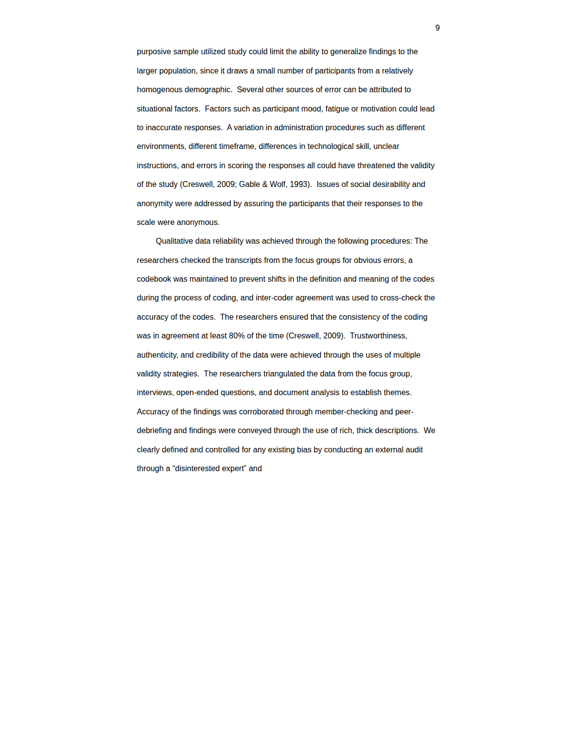9
purposive sample utilized study could limit the ability to generalize findings to the larger population, since it draws a small number of participants from a relatively homogenous demographic. Several other sources of error can be attributed to situational factors. Factors such as participant mood, fatigue or motivation could lead to inaccurate responses. A variation in administration procedures such as different environments, different timeframe, differences in technological skill, unclear instructions, and errors in scoring the responses all could have threatened the validity of the study (Creswell, 2009; Gable & Wolf, 1993). Issues of social desirability and anonymity were addressed by assuring the participants that their responses to the scale were anonymous.
Qualitative data reliability was achieved through the following procedures: The researchers checked the transcripts from the focus groups for obvious errors, a codebook was maintained to prevent shifts in the definition and meaning of the codes during the process of coding, and inter-coder agreement was used to cross-check the accuracy of the codes. The researchers ensured that the consistency of the coding was in agreement at least 80% of the time (Creswell, 2009). Trustworthiness, authenticity, and credibility of the data were achieved through the uses of multiple validity strategies. The researchers triangulated the data from the focus group, interviews, open-ended questions, and document analysis to establish themes. Accuracy of the findings was corroborated through member-checking and peer-debriefing and findings were conveyed through the use of rich, thick descriptions. We clearly defined and controlled for any existing bias by conducting an external audit through a “disinterested expert” and